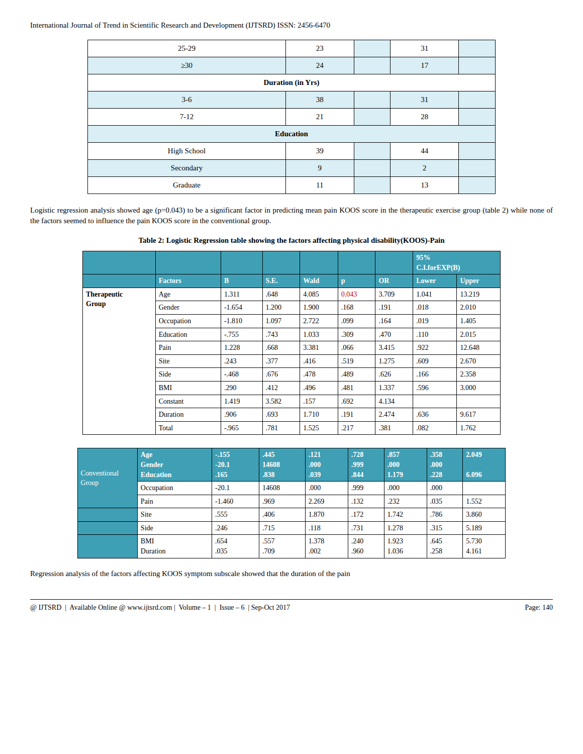International Journal of Trend in Scientific Research and Development (IJTSRD) ISSN: 2456-6470
| 25-29 | 23 | | 31 | |
| ≥30 | 24 | | 17 | |
| Duration (in Yrs) |
| 3-6 | 38 | | 31 | |
| 7-12 | 21 | | 28 | |
| Education |
| High School | 39 | | 44 | |
| Secondary | 9 | | 2 | |
| Graduate | 11 | | 13 | |
Logistic regression analysis showed age (p=0.043) to be a significant factor in predicting mean pain KOOS score in the therapeutic exercise group (table 2) while none of the factors seemed to influence the pain KOOS score in the conventional group.
Table 2: Logistic Regression table showing the factors affecting physical disability(KOOS)-Pain
| | | | | | | | 95% C.I.forEXP(B) |
| | Factors | B | S.E. | Wald | p | OR | Lower | Upper |
| Therapeutic Group | Age | 1.311 | .648 | 4.085 | 0.043 | 3.709 | 1.041 | 13.219 |
| Gender | -1.654 | 1.200 | 1.900 | .168 | .191 | .018 | 2.010 |
| Occupation | -1.810 | 1.097 | 2.722 | .099 | .164 | .019 | 1.405 |
| Education | -.755 | .743 | 1.033 | .309 | .470 | .110 | 2.015 |
| Pain | 1.228 | .668 | 3.381 | .066 | 3.415 | .922 | 12.648 |
| Site | .243 | .377 | .416 | .519 | 1.275 | .609 | 2.670 |
| Side | -.468 | .676 | .478 | .489 | .626 | .166 | 2.358 |
| BMI | .290 | .412 | .496 | .481 | 1.337 | .596 | 3.000 |
| Constant | 1.419 | 3.582 | .157 | .692 | 4.134 | | |
| Duration | .906 | .693 | 1.710 | .191 | 2.474 | .636 | 9.617 |
| Total | -.965 | .781 | 1.525 | .217 | .381 | .082 | 1.762 |
| Conventional Group | Age Gender Education | -.155 -20.1 .165 | .445 14608 .838 | .121 .000 .039 | .728 .999 .844 | .857 .000 1.179 | .358 .000 .228 | 2.049 6.096 |
| Occupation | -20.1 | 14608 | .000 | .999 | .000 | .000 | |
| Pain | -1.460 | .969 | 2.269 | .132 | .232 | .035 | 1.552 |
| | Site | .555 | .406 | 1.870 | .172 | 1.742 | .786 | 3.860 |
| | Side | .246 | .715 | .118 | .731 | 1.278 | .315 | 5.189 |
| | BMI Duration | .654 .035 | .557 .709 | 1.378 .002 | .240 .960 | 1.923 1.036 | .645 .258 | 5.730 4.161 |
Regression analysis of the factors affecting KOOS symptom subscale showed that the duration of the pain
@ IJTSRD | Available Online @ www.ijtsrd.com | Volume – 1 | Issue – 6 | Sep-Oct 2017 Page: 140